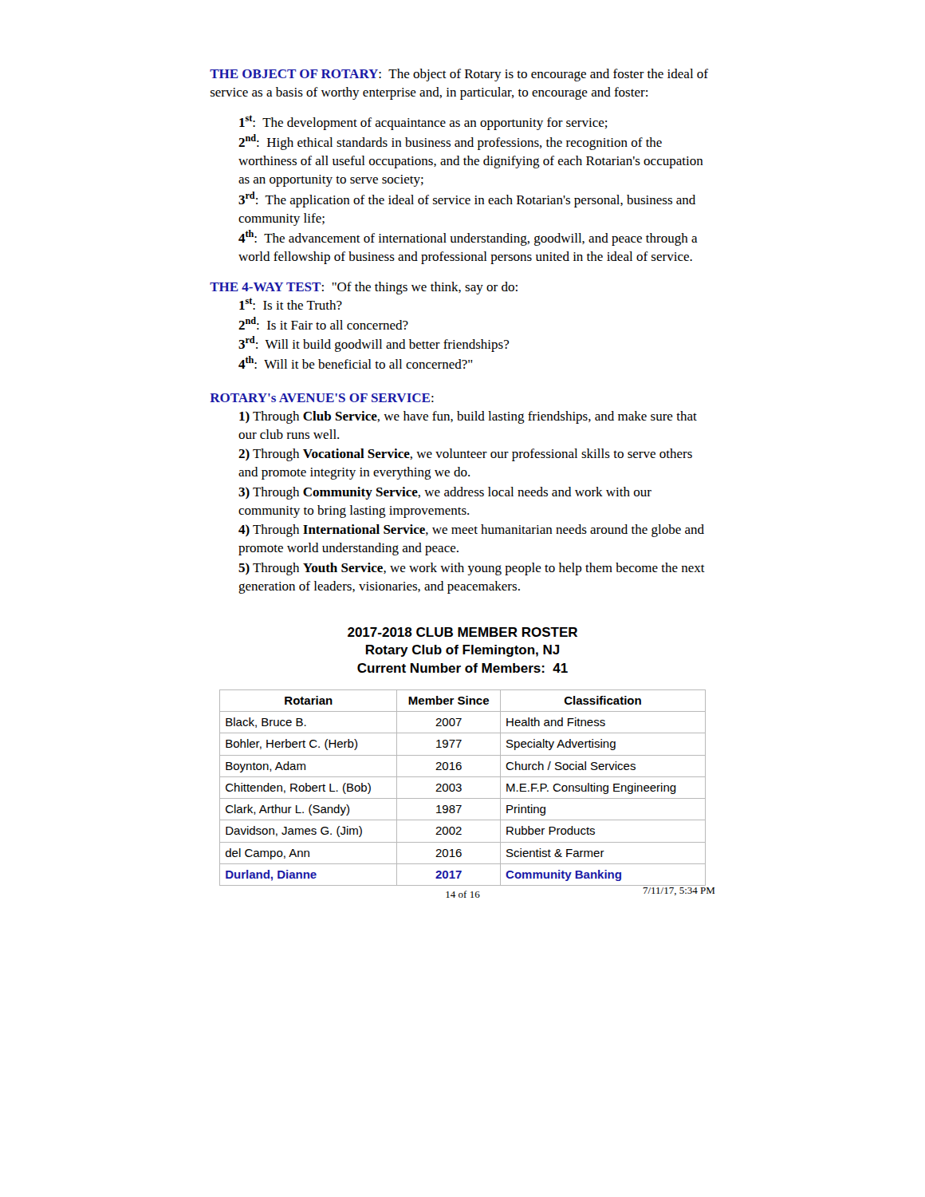THE OBJECT OF ROTARY: The object of Rotary is to encourage and foster the ideal of service as a basis of worthy enterprise and, in particular, to encourage and foster:
1st: The development of acquaintance as an opportunity for service;
2nd: High ethical standards in business and professions, the recognition of the worthiness of all useful occupations, and the dignifying of each Rotarian's occupation as an opportunity to serve society;
3rd: The application of the ideal of service in each Rotarian's personal, business and community life;
4th: The advancement of international understanding, goodwill, and peace through a world fellowship of business and professional persons united in the ideal of service.
THE 4-WAY TEST: "Of the things we think, say or do:
1st: Is it the Truth?
2nd: Is it Fair to all concerned?
3rd: Will it build goodwill and better friendships?
4th: Will it be beneficial to all concerned?"
ROTARY's AVENUE'S OF SERVICE:
1) Through Club Service, we have fun, build lasting friendships, and make sure that our club runs well.
2) Through Vocational Service, we volunteer our professional skills to serve others and promote integrity in everything we do.
3) Through Community Service, we address local needs and work with our community to bring lasting improvements.
4) Through International Service, we meet humanitarian needs around the globe and promote world understanding and peace.
5) Through Youth Service, we work with young people to help them become the next generation of leaders, visionaries, and peacemakers.
2017-2018 CLUB MEMBER ROSTER
Rotary Club of Flemington, NJ
Current Number of Members: 41
| Rotarian | Member Since | Classification |
| --- | --- | --- |
| Black, Bruce B. | 2007 | Health and Fitness |
| Bohler, Herbert C. (Herb) | 1977 | Specialty Advertising |
| Boynton, Adam | 2016 | Church / Social Services |
| Chittenden, Robert L. (Bob) | 2003 | M.E.F.P. Consulting Engineering |
| Clark, Arthur L. (Sandy) | 1987 | Printing |
| Davidson, James G. (Jim) | 2002 | Rubber Products |
| del Campo, Ann | 2016 | Scientist & Farmer |
| Durland, Dianne | 2017 | Community Banking |
14 of 16 7/11/17, 5:34 PM